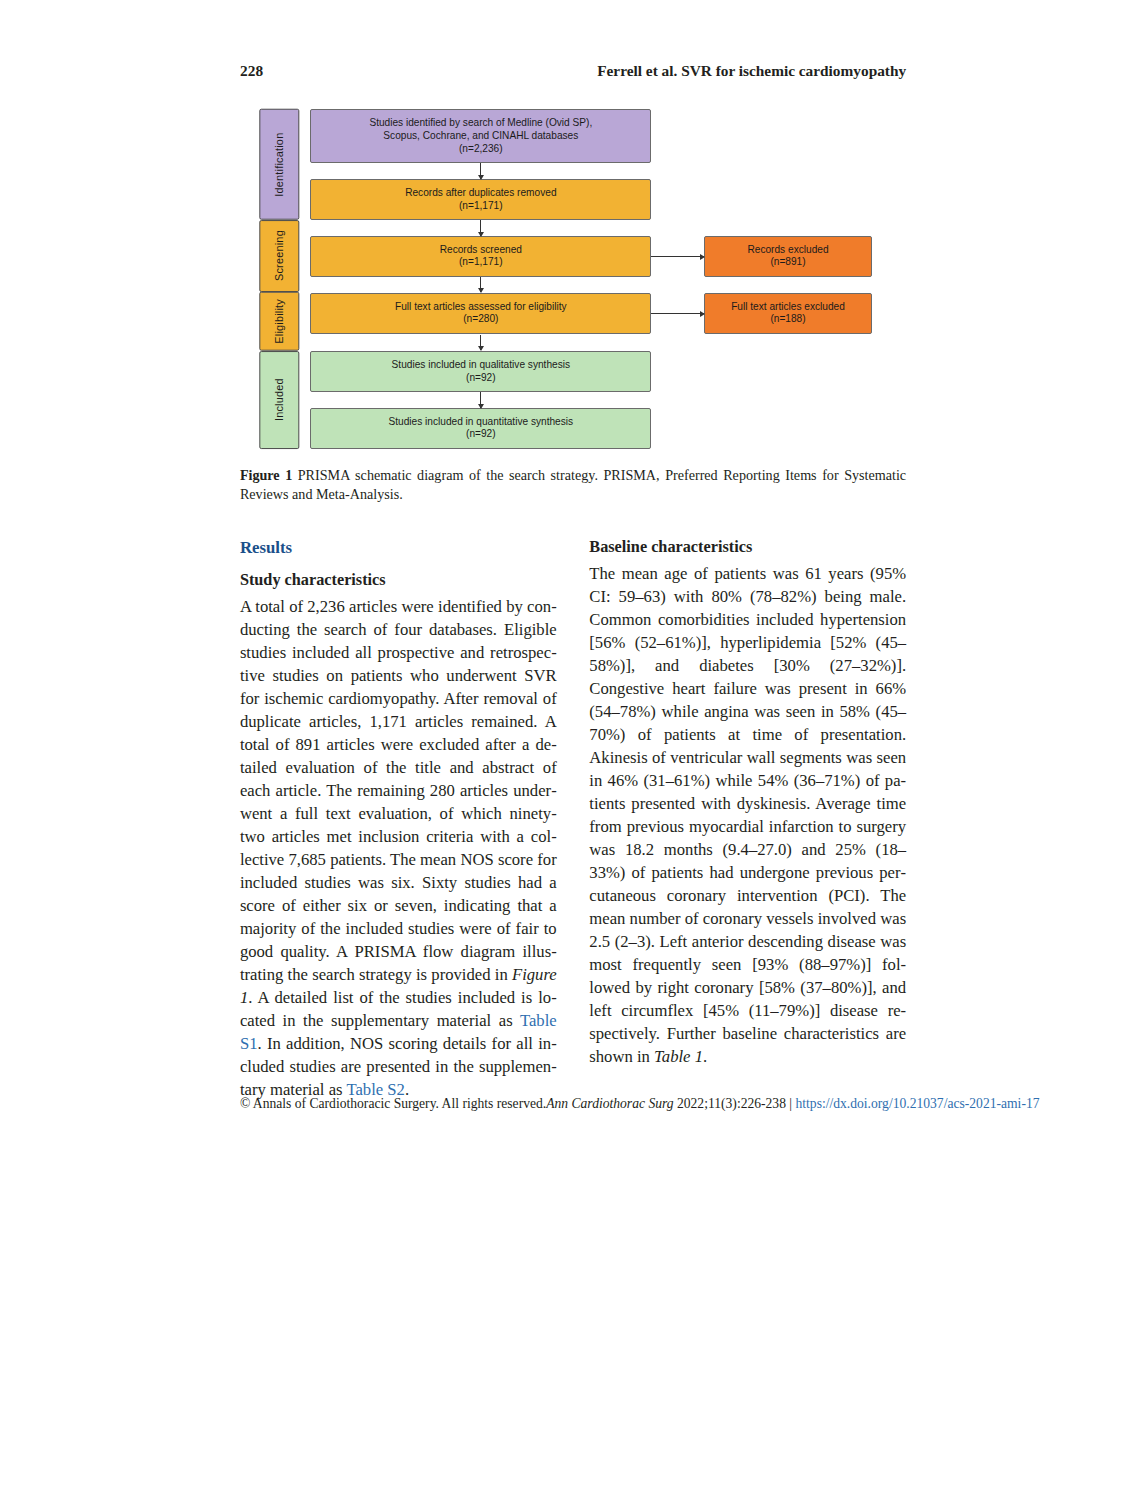228
Ferrell et al. SVR for ischemic cardiomyopathy
Identification
Studies identified by search of Medline (Ovid SP),
Scopus, Cochrane, and CINAHL databases
(n=2,236)
Records after duplicates removed
(n=1,171)
Screening
Records screened
(n=1,171)
Records excluded
(n=891)
Eligibility
Full text articles assessed for eligibility
(n=280)
Full text articles excluded
(n=188)
Included
Studies included in qualitative synthesis
(n=92)
Studies included in quantitative synthesis
(n=92)
Figure 1 PRISMA schematic diagram of the search strategy. PRISMA, Preferred Reporting Items for Systematic Reviews and Meta-Analysis.
Results
Study characteristics
A total of 2,236 articles were identified by conducting the search of four databases. Eligible studies included all prospective and retrospective studies on patients who underwent SVR for ischemic cardiomyopathy. After removal of duplicate articles, 1,171 articles remained. A total of 891 articles were excluded after a detailed evaluation of the title and abstract of each article. The remaining 280 articles underwent a full text evaluation, of which ninety-two articles met inclusion criteria with a collective 7,685 patients. The mean NOS score for included studies was six. Sixty studies had a score of either six or seven, indicating that a majority of the included studies were of fair to good quality. A PRISMA flow diagram illustrating the search strategy is provided in Figure 1. A detailed list of the studies included is located in the supplementary material as Table S1. In addition, NOS scoring details for all included studies are presented in the supplementary material as Table S2.
Baseline characteristics
The mean age of patients was 61 years (95% CI: 59–63) with 80% (78–82%) being male. Common comorbidities included hypertension [56% (52–61%)], hyperlipidemia [52% (45–58%)], and diabetes [30% (27–32%)]. Congestive heart failure was present in 66% (54–78%) while angina was seen in 58% (45–70%) of patients at time of presentation. Akinesis of ventricular wall segments was seen in 46% (31–61%) while 54% (36–71%) of patients presented with dyskinesis. Average time from previous myocardial infarction to surgery was 18.2 months (9.4–27.0) and 25% (18–33%) of patients had undergone previous percutaneous coronary intervention (PCI). The mean number of coronary vessels involved was 2.5 (2–3). Left anterior descending disease was most frequently seen [93% (88–97%)] followed by right coronary [58% (37–80%)], and left circumflex [45% (11–79%)] disease respectively. Further baseline characteristics are shown in Table 1.
© Annals of Cardiothoracic Surgery. All rights reserved.
Ann Cardiothorac Surg 2022;11(3):226-238 | https://dx.doi.org/10.21037/acs-2021-ami-17